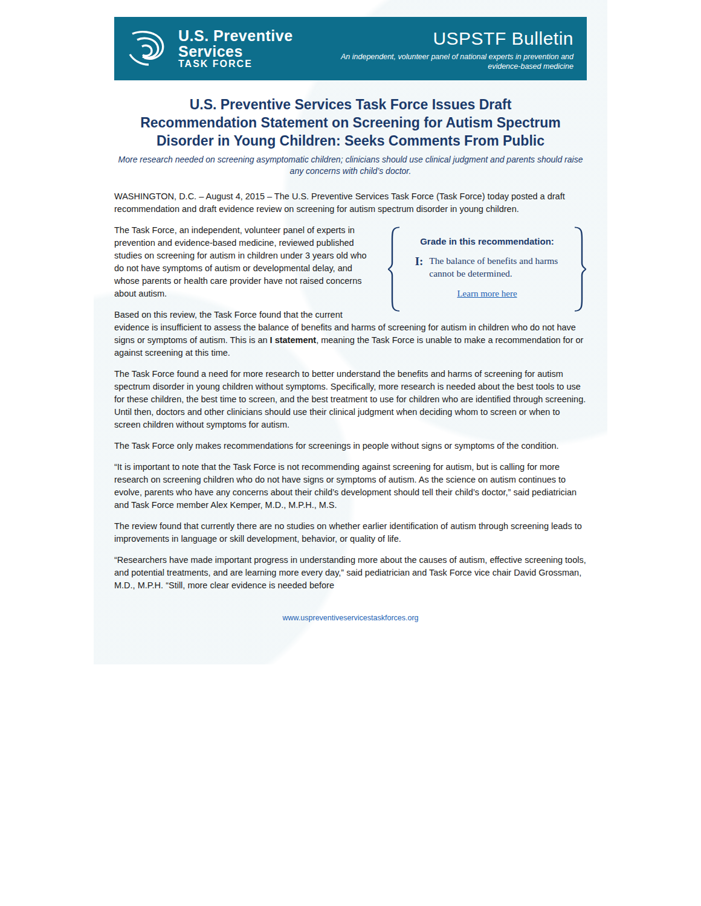U.S. Preventive Services TASK FORCE
USPSTF Bulletin
An independent, volunteer panel of national experts in prevention and evidence-based medicine
U.S. Preventive Services Task Force Issues Draft
Recommendation Statement on Screening for Autism Spectrum
Disorder in Young Children: Seeks Comments From Public
More research needed on screening asymptomatic children; clinicians should use clinical judgment and parents should raise any concerns with child’s doctor.
WASHINGTON, D.C. – August 4, 2015 – The U.S. Preventive Services Task Force (Task Force) today posted a draft recommendation and draft evidence review on screening for autism spectrum disorder in young children.
Grade in this recommendation:
I:
The balance of benefits and harms cannot be determined.
Learn more here
The Task Force, an independent, volunteer panel of experts in prevention and evidence-based medicine, reviewed published studies on screening for autism in children under 3 years old who do not have symptoms of autism or developmental delay, and whose parents or health care provider have not raised concerns about autism.
Based on this review, the Task Force found that the current evidence is insufficient to assess the balance of benefits and harms of screening for autism in children who do not have signs or symptoms of autism. This is an I statement, meaning the Task Force is unable to make a recommendation for or against screening at this time.
The Task Force found a need for more research to better understand the benefits and harms of screening for autism spectrum disorder in young children without symptoms. Specifically, more research is needed about the best tools to use for these children, the best time to screen, and the best treatment to use for children who are identified through screening. Until then, doctors and other clinicians should use their clinical judgment when deciding whom to screen or when to screen children without symptoms for autism.
The Task Force only makes recommendations for screenings in people without signs or symptoms of the condition.
“It is important to note that the Task Force is not recommending against screening for autism, but is calling for more research on screening children who do not have signs or symptoms of autism. As the science on autism continues to evolve, parents who have any concerns about their child’s development should tell their child’s doctor,” said pediatrician and Task Force member Alex Kemper, M.D., M.P.H., M.S.
The review found that currently there are no studies on whether earlier identification of autism through screening leads to improvements in language or skill development, behavior, or quality of life.
“Researchers have made important progress in understanding more about the causes of autism, effective screening tools, and potential treatments, and are learning more every day,” said pediatrician and Task Force vice chair David Grossman, M.D., M.P.H. “Still, more clear evidence is needed before
www.uspreventiveservicestaskforces.org